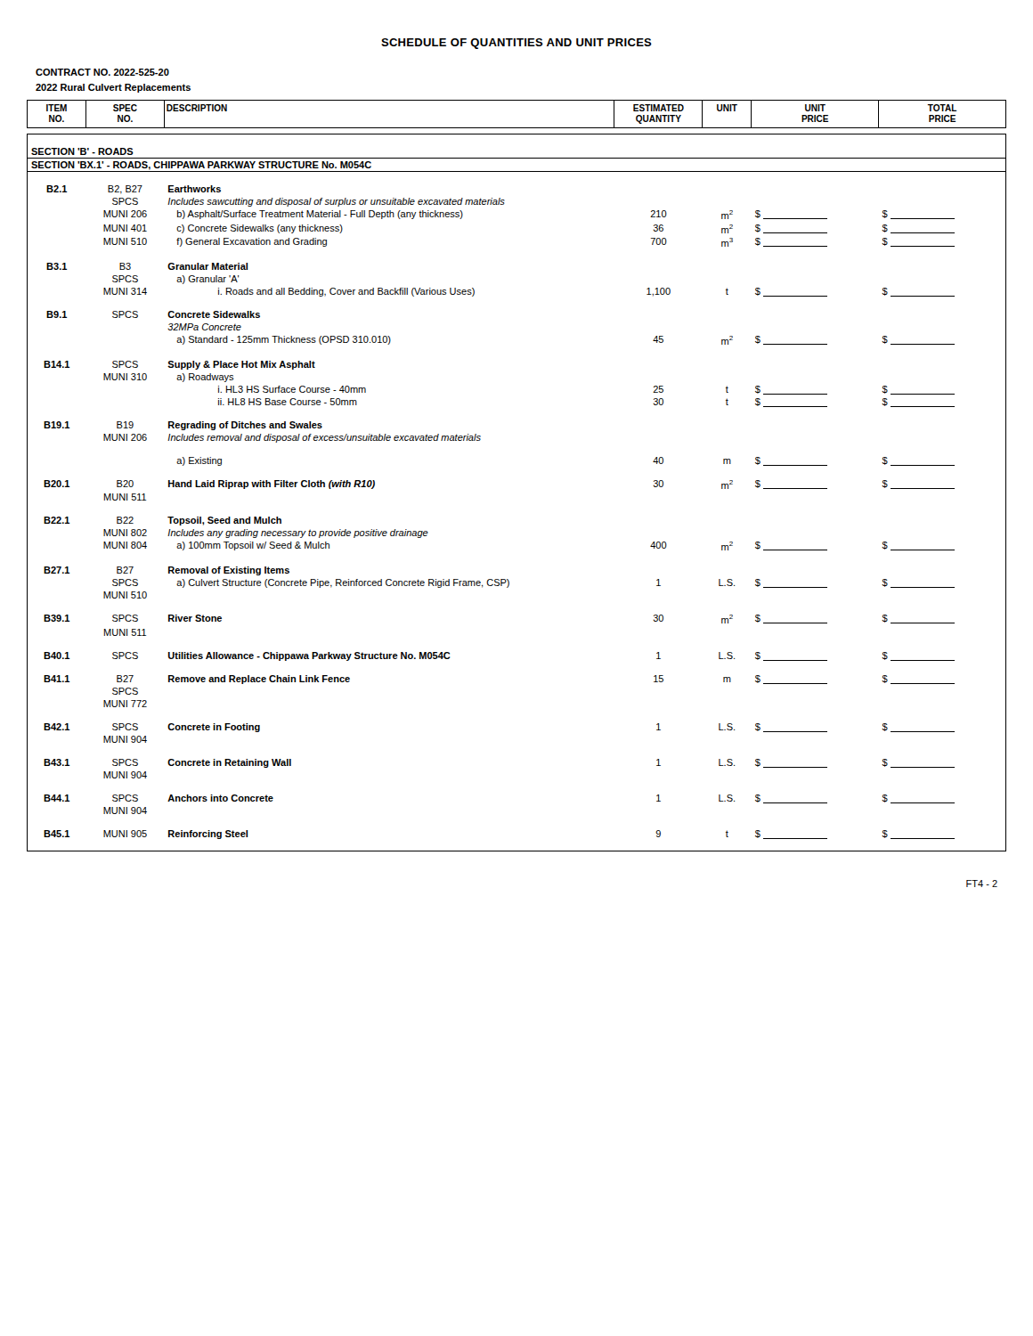SCHEDULE OF QUANTITIES AND UNIT PRICES
CONTRACT NO. 2022-525-20
2022 Rural Culvert Replacements
| ITEM NO. | SPEC NO. | DESCRIPTION | ESTIMATED QUANTITY | UNIT | UNIT PRICE | TOTAL PRICE |
| --- | --- | --- | --- | --- | --- | --- |
| SECTION 'B' - ROADS |
| SECTION 'BX.1' - ROADS, CHIPPAWA PARKWAY STRUCTURE No. M054C |
| B2.1 | B2, B27 | Earthworks | | | | |
| | SPCS | Includes sawcutting and disposal of surplus or unsuitable excavated materials | | | | |
| | MUNI 206 | b) Asphalt/Surface Treatment Material - Full Depth (any thickness) | 210 | m 2 | $ | $ |
| | MUNI 401 | c) Concrete Sidewalks (any thickness) | 36 | m 2 | $ | $ |
| | MUNI 510 | f) General Excavation and Grading | 700 | m 3 | $ | $ |
| B3.1 | B3 | Granular Material | | | | |
| | SPCS | a) Granular 'A' | | | | |
| | MUNI 314 | i. Roads and all Bedding, Cover and Backfill (Various Uses) | 1,100 | t | $ | $ |
| B9.1 | SPCS | Concrete Sidewalks | | | | |
| | | 32MPa Concrete | | | | |
| | | a) Standard - 125mm Thickness (OPSD 310.010) | 45 | m 2 | $ | $ |
| B14.1 | SPCS | Supply & Place Hot Mix Asphalt | | | | |
| | MUNI 310 | a) Roadways | | | | |
| | | i. HL3 HS Surface Course - 40mm | 25 | t | $ | $ |
| | | ii. HL8 HS Base Course - 50mm | 30 | t | $ | $ |
| B19.1 | B19 | Regrading of Ditches and Swales | | | | |
| | MUNI 206 | Includes removal and disposal of excess/unsuitable excavated materials | | | | |
| | | a) Existing | 40 | m | $ | $ |
| B20.1 | B20 | Hand Laid Riprap with Filter Cloth (with R10) | 30 | m 2 | $ | $ |
| | MUNI 511 | | | | | |
| B22.1 | B22 | Topsoil, Seed and Mulch | | | | |
| | MUNI 802 | Includes any grading necessary to provide positive drainage | | | | |
| | MUNI 804 | a) 100mm Topsoil w/ Seed & Mulch | 400 | m 2 | $ | $ |
| B27.1 | B27 | Removal of Existing Items | | | | |
| | SPCS | a) Culvert Structure (Concrete Pipe, Reinforced Concrete Rigid Frame, CSP) | 1 | L.S. | $ | $ |
| | MUNI 510 | | | | | |
| B39.1 | SPCS | River Stone | 30 | m 2 | $ | $ |
| | MUNI 511 | | | | | |
| B40.1 | SPCS | Utilities Allowance - Chippawa Parkway Structure No. M054C | 1 | L.S. | $ | $ |
| B41.1 | B27 | Remove and Replace Chain Link Fence | 15 | m | $ | $ |
| | SPCS | | | | | |
| | MUNI 772 | | | | | |
| B42.1 | SPCS | Concrete in Footing | 1 | L.S. | $ | $ |
| | MUNI 904 | | | | | |
| B43.1 | SPCS | Concrete in Retaining Wall | 1 | L.S. | $ | $ |
| | MUNI 904 | | | | | |
| B44.1 | SPCS | Anchors into Concrete | 1 | L.S. | $ | $ |
| | MUNI 904 | | | | | |
| B45.1 | MUNI 905 | Reinforcing Steel | 9 | t | $ | $ |
FT4 - 2